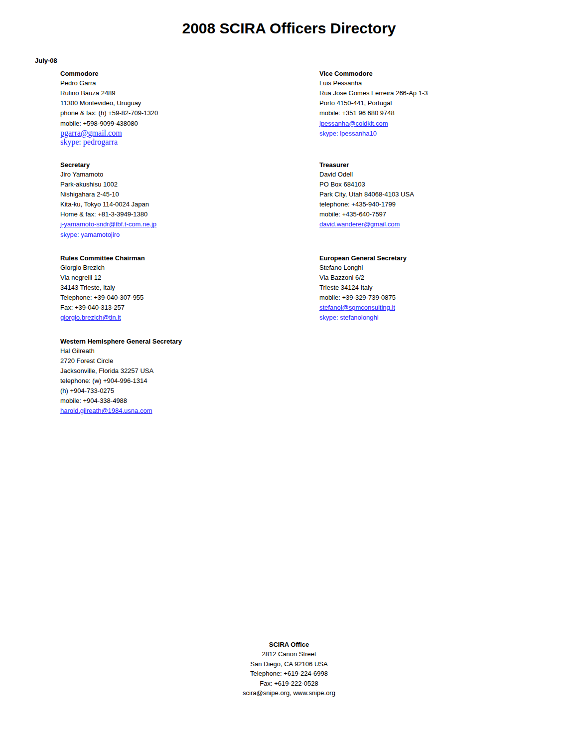2008 SCIRA Officers Directory
July-08
| Commodore Pedro Garra Rufino Bauza 2489 11300 Montevideo, Uruguay phone & fax: (h) +59-82-709-1320 mobile: +598-9099-438080 pgarra@gmail.com skype: pedrogarra | Vice Commodore Luis Pessanha Rua Jose Gomes Ferreira 266-Ap 1-3 Porto 4150-441, Portugal mobile: +351 96 680 9748 lpessanha@coldkit.com skype: lpessanha10 |
| Secretary Jiro Yamamoto Park-akushisu 1002 Nishigahara 2-45-10 Kita-ku, Tokyo 114-0024 Japan Home & fax: +81-3-3949-1380 j-yamamoto-sndr@tbf.t-com.ne.jp skype: yamamotojiro | Treasurer David Odell PO Box 684103 Park City, Utah 84068-4103 USA telephone: +435-940-1799 mobile: +435-640-7597 david.wanderer@gmail.com |
| Rules Committee Chairman Giorgio Brezich Via negrelli 12 34143 Trieste, Italy Telephone: +39-040-307-955 Fax: +39-040-313-257 giorgio.brezich@tin.it | European General Secretary Stefano Longhi Via Bazzoni 6/2 Trieste 34124 Italy mobile: +39-329-739-0875 stefanol@sgmconsulting.it skype: stefanolonghi |
| Western Hemisphere General Secretary Hal Gilreath 2720 Forest Circle Jacksonville, Florida 32257 USA telephone: (w) +904-996-1314 (h) +904-733-0275 mobile: +904-338-4988 harold.gilreath@1984.usna.com | |
SCIRA Office
2812 Canon Street
San Diego, CA 92106 USA
Telephone: +619-224-6998
Fax: +619-222-0528
scira@snipe.org, www.snipe.org